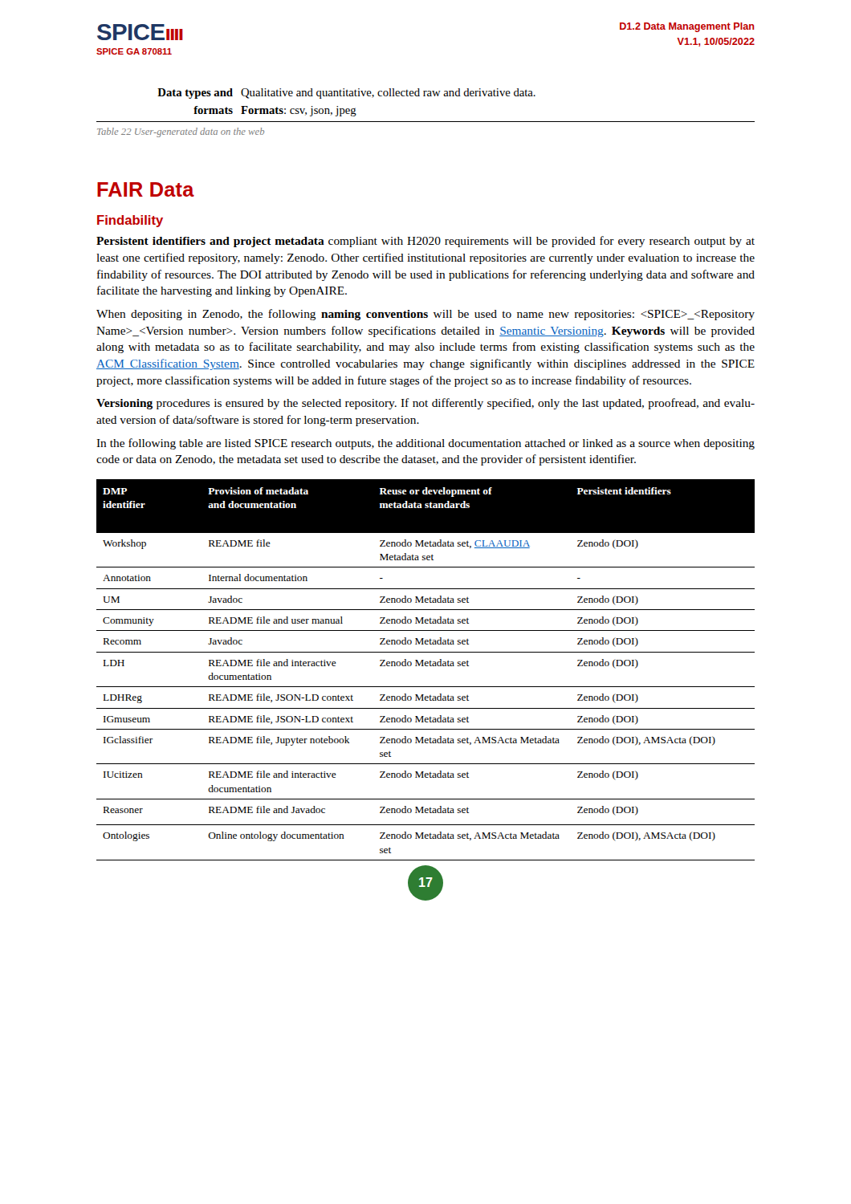SPICE ıııı
SPICE GA 870811
D1.2 Data Management Plan
V1.1, 10/05/2022
| Data types and | Qualitative and quantitative, collected raw and derivative data. |
| formats | Formats : csv, json, jpeg |
Table 22 User-generated data on the web
FAIR Data
Findability
Persistent identifiers and project metadata compliant with H2020 requirements will be provided for every research output by at least one certified repository, namely: Zenodo. Other certified institutional repositories are currently under evaluation to increase the findability of resources. The DOI attributed by Zenodo will be used in publications for referencing underlying data and software and facilitate the harvesting and linking by OpenAIRE.
When depositing in Zenodo, the following naming conventions will be used to name new repositories: <SPICE>_<Repository Name>_<Version number>. Version numbers follow specifications detailed in Semantic Versioning. Keywords will be provided along with metadata so as to facilitate searchability, and may also include terms from existing classification systems such as the ACM Classification System. Since controlled vocabularies may change significantly within disciplines addressed in the SPICE project, more classification systems will be added in future stages of the project so as to increase findability of resources.
Versioning procedures is ensured by the selected repository. If not differently specified, only the last updated, proofread, and evaluated version of data/software is stored for long-term preservation.
In the following table are listed SPICE research outputs, the additional documentation attached or linked as a source when depositing code or data on Zenodo, the metadata set used to describe the dataset, and the provider of persistent identifier.
| DMP identifier | Provision of metadata and documentation | Reuse or development of metadata standards | Persistent identifiers |
| --- | --- | --- | --- |
| Workshop | README file | Zenodo Metadata set, CLAAUDIA Metadata set | Zenodo (DOI) |
| Annotation | Internal documentation | - | - |
| UM | Javadoc | Zenodo Metadata set | Zenodo (DOI) |
| Community | README file and user manual | Zenodo Metadata set | Zenodo (DOI) |
| Recomm | Javadoc | Zenodo Metadata set | Zenodo (DOI) |
| LDH | README file and interactive documentation | Zenodo Metadata set | Zenodo (DOI) |
| LDHReg | README file, JSON-LD context | Zenodo Metadata set | Zenodo (DOI) |
| IGmuseum | README file, JSON-LD context | Zenodo Metadata set | Zenodo (DOI) |
| IGclassifier | README file, Jupyter notebook | Zenodo Metadata set, AMSActa Metadata set | Zenodo (DOI), AMSActa (DOI) |
| IUcitizen | README file and interactive documentation | Zenodo Metadata set | Zenodo (DOI) |
| Reasoner | README file and Javadoc | Zenodo Metadata set | Zenodo (DOI) |
| Ontologies | Online ontology documentation | Zenodo Metadata set, AMSActa Metadata set | Zenodo (DOI), AMSActa (DOI) |
17